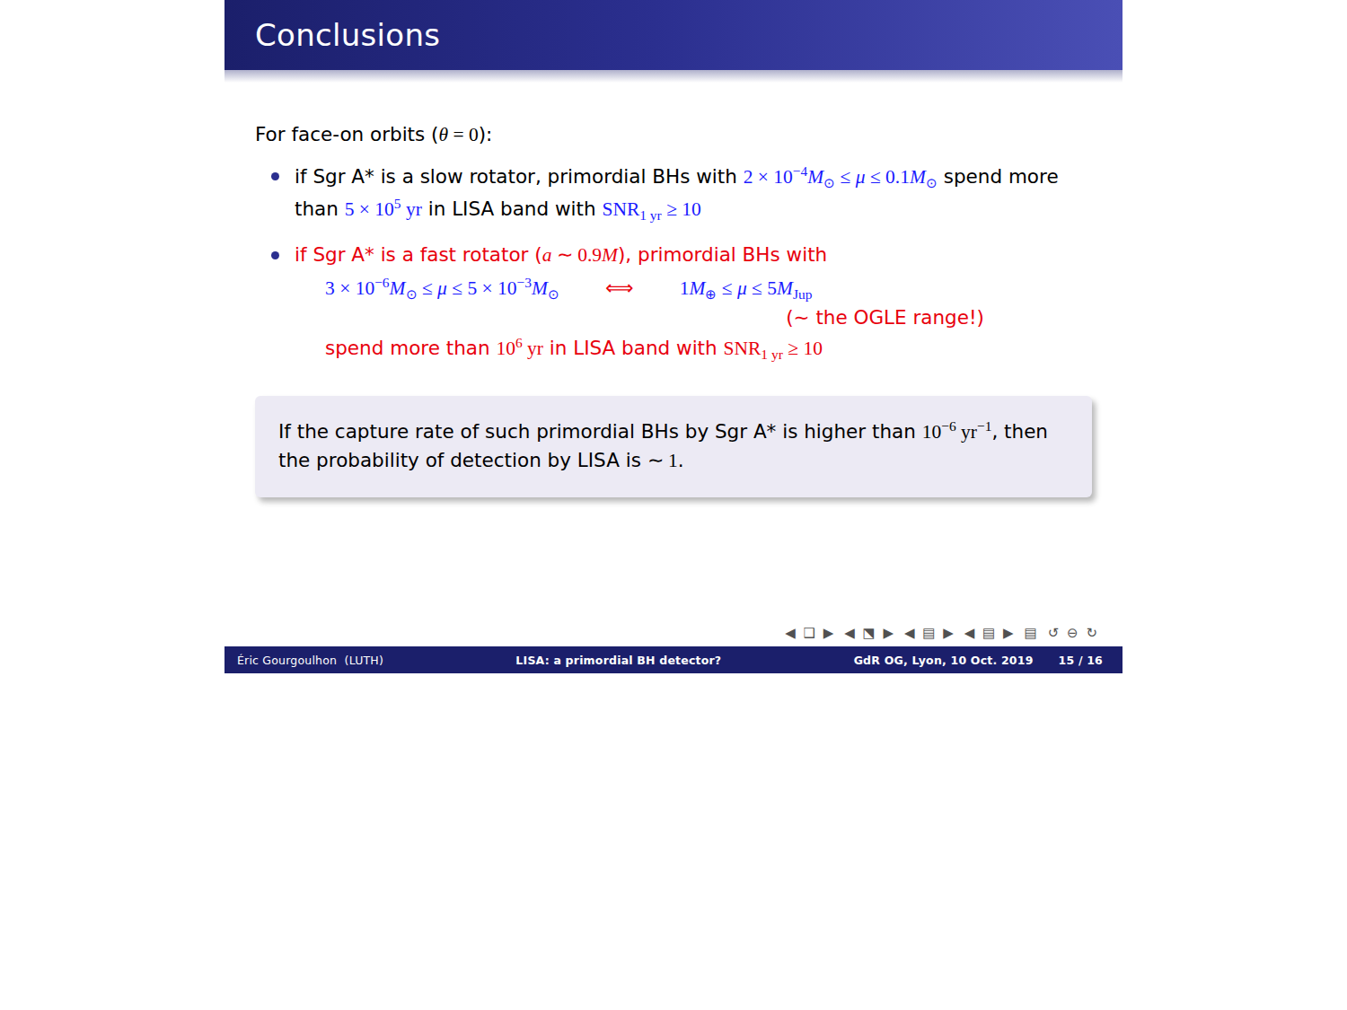Conclusions
For face-on orbits (θ = 0):
if Sgr A* is a slow rotator, primordial BHs with 2 × 10−4M⊙ ≤ μ ≤ 0.1M⊙ spend more than 5 × 105 yr in LISA band with SNR1 yr ≥ 10
if Sgr A* is a fast rotator (a ∼ 0.9M), primordial BHs with 3 × 10−6M⊙ ≤ μ ≤ 5 × 10−3M⊙ ⟺ 1M⊕ ≤ μ ≤ 5MJup (∼ the OGLE range!) spend more than 106 yr in LISA band with SNR1 yr ≥ 10
If the capture rate of such primordial BHs by Sgr A* is higher than 10−6 yr−1, then the probability of detection by LISA is ∼ 1.
◀ ❑ ▶ ◀ ⬔ ▶ ◀ ▤ ▶ ◀ ▤ ▶ ▤ ↺ ⊖ ↻
Éric Gourgoulhon (LUTH)
LISA: a primordial BH detector?
GdR OG, Lyon, 10 Oct. 2019
15 / 16